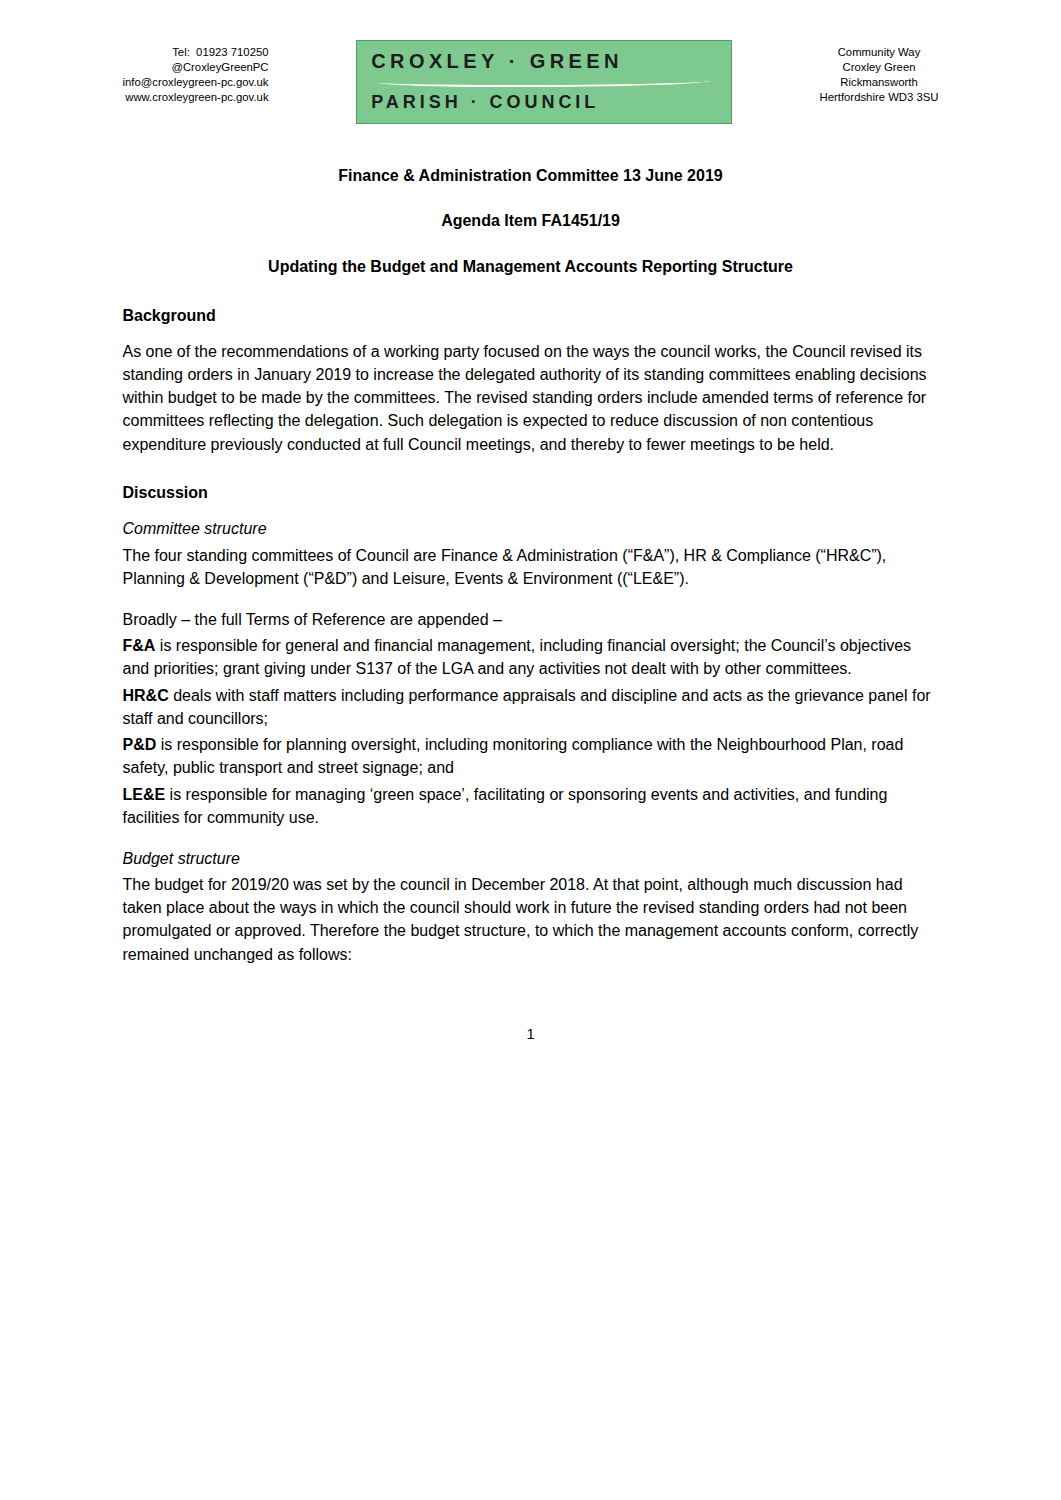Tel: 01923 710250
@CroxleyGreenPC
info@croxleygreen-pc.gov.uk
www.croxleygreen-pc.gov.uk
CROXLEY · GREEN
PARISH · COUNCIL
Community Way
Croxley Green
Rickmansworth
Hertfordshire WD3 3SU
Finance & Administration Committee 13 June 2019
Agenda Item FA1451/19
Updating the Budget and Management Accounts Reporting Structure
Background
As one of the recommendations of a working party focused on the ways the council works, the Council revised its standing orders in January 2019 to increase the delegated authority of its standing committees enabling decisions within budget to be made by the committees. The revised standing orders include amended terms of reference for committees reflecting the delegation. Such delegation is expected to reduce discussion of non contentious expenditure previously conducted at full Council meetings, and thereby to fewer meetings to be held.
Discussion
Committee structure
The four standing committees of Council are Finance & Administration (“F&A”), HR & Compliance (“HR&C”), Planning & Development (“P&D”) and Leisure, Events & Environment ((“LE&E”).
Broadly – the full Terms of Reference are appended –
F&A is responsible for general and financial management, including financial oversight; the Council’s objectives and priorities; grant giving under S137 of the LGA and any activities not dealt with by other committees.
HR&C deals with staff matters including performance appraisals and discipline and acts as the grievance panel for staff and councillors;
P&D is responsible for planning oversight, including monitoring compliance with the Neighbourhood Plan, road safety, public transport and street signage; and
LE&E is responsible for managing ‘green space’, facilitating or sponsoring events and activities, and funding facilities for community use.
Budget structure
The budget for 2019/20 was set by the council in December 2018. At that point, although much discussion had taken place about the ways in which the council should work in future the revised standing orders had not been promulgated or approved. Therefore the budget structure, to which the management accounts conform, correctly remained unchanged as follows:
1